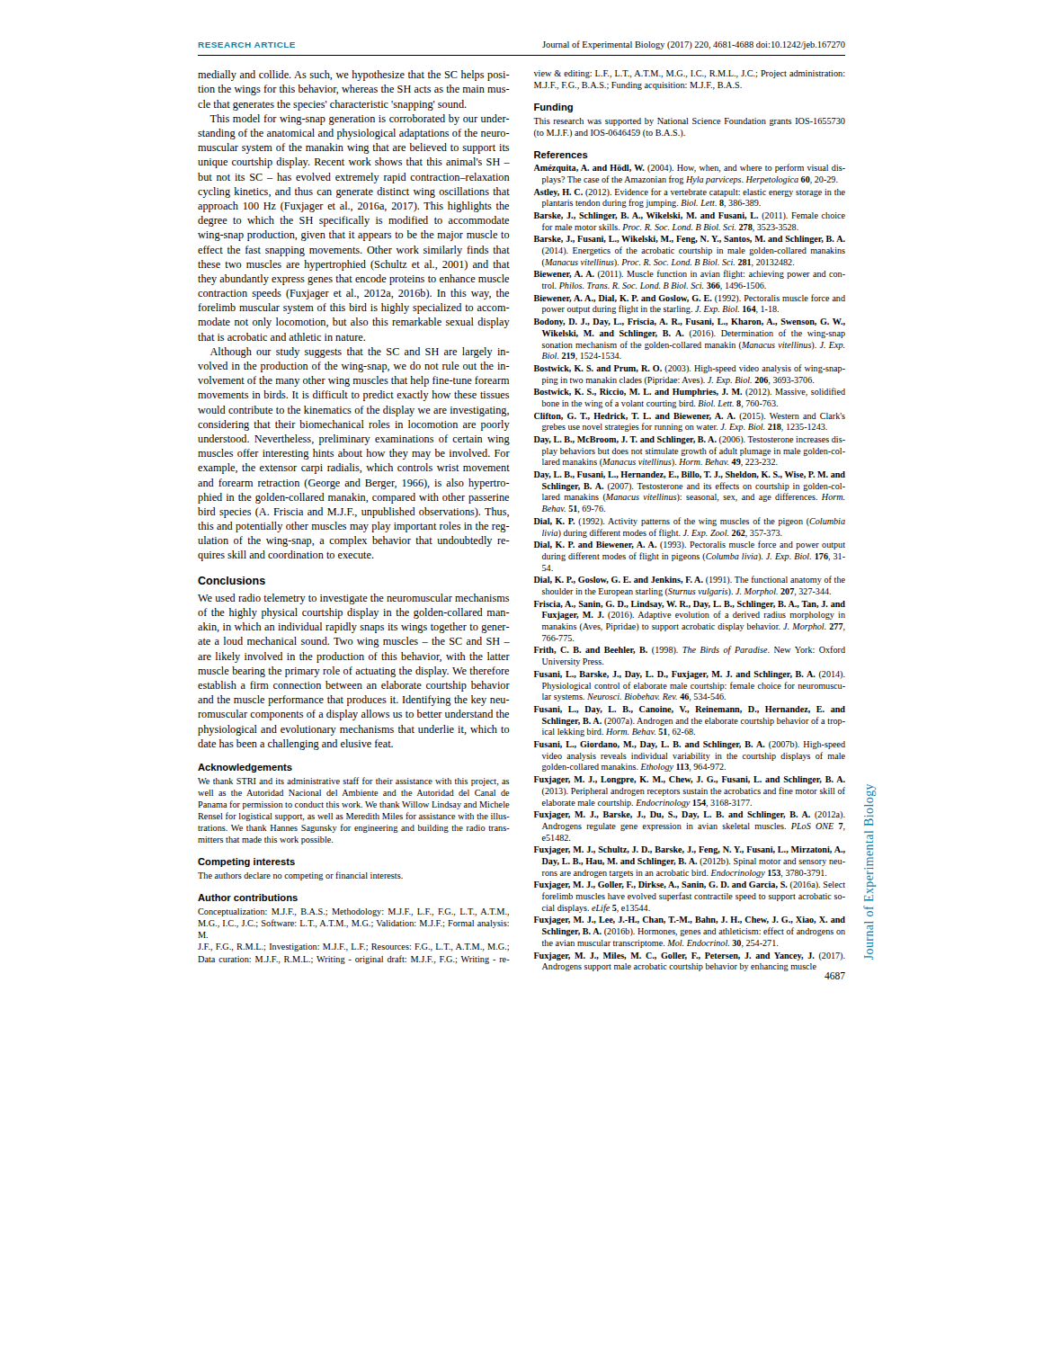RESEARCH ARTICLE
Journal of Experimental Biology (2017) 220, 4681-4688 doi:10.1242/jeb.167270
medially and collide. As such, we hypothesize that the SC helps position the wings for this behavior, whereas the SH acts as the main muscle that generates the species' characteristic 'snapping' sound.
This model for wing-snap generation is corroborated by our understanding of the anatomical and physiological adaptations of the neuromuscular system of the manakin wing that are believed to support its unique courtship display. Recent work shows that this animal's SH – but not its SC – has evolved extremely rapid contraction–relaxation cycling kinetics, and thus can generate distinct wing oscillations that approach 100 Hz (Fuxjager et al., 2016a, 2017). This highlights the degree to which the SH specifically is modified to accommodate wing-snap production, given that it appears to be the major muscle to effect the fast snapping movements. Other work similarly finds that these two muscles are hypertrophied (Schultz et al., 2001) and that they abundantly express genes that encode proteins to enhance muscle contraction speeds (Fuxjager et al., 2012a, 2016b). In this way, the forelimb muscular system of this bird is highly specialized to accommodate not only locomotion, but also this remarkable sexual display that is acrobatic and athletic in nature.
Although our study suggests that the SC and SH are largely involved in the production of the wing-snap, we do not rule out the involvement of the many other wing muscles that help fine-tune forearm movements in birds. It is difficult to predict exactly how these tissues would contribute to the kinematics of the display we are investigating, considering that their biomechanical roles in locomotion are poorly understood. Nevertheless, preliminary examinations of certain wing muscles offer interesting hints about how they may be involved. For example, the extensor carpi radialis, which controls wrist movement and forearm retraction (George and Berger, 1966), is also hypertrophied in the golden-collared manakin, compared with other passerine bird species (A. Friscia and M.J.F., unpublished observations). Thus, this and potentially other muscles may play important roles in the regulation of the wing-snap, a complex behavior that undoubtedly requires skill and coordination to execute.
Conclusions
We used radio telemetry to investigate the neuromuscular mechanisms of the highly physical courtship display in the golden-collared manakin, in which an individual rapidly snaps its wings together to generate a loud mechanical sound. Two wing muscles – the SC and SH – are likely involved in the production of this behavior, with the latter muscle bearing the primary role of actuating the display. We therefore establish a firm connection between an elaborate courtship behavior and the muscle performance that produces it. Identifying the key neuromuscular components of a display allows us to better understand the physiological and evolutionary mechanisms that underlie it, which to date has been a challenging and elusive feat.
Acknowledgements
We thank STRI and its administrative staff for their assistance with this project, as well as the Autoridad Nacional del Ambiente and the Autoridad del Canal de Panama for permission to conduct this work. We thank Willow Lindsay and Michele Rensel for logistical support, as well as Meredith Miles for assistance with the illustrations. We thank Hannes Sagunsky for engineering and building the radio transmitters that made this work possible.
Competing interests
The authors declare no competing or financial interests.
Author contributions
Conceptualization: M.J.F., B.A.S.; Methodology: M.J.F., L.F., F.G., L.T., A.T.M., M.G., I.C., J.C.; Software: L.T., A.T.M., M.G.; Validation: M.J.F.; Formal analysis: M.
J.F., F.G., R.M.L.; Investigation: M.J.F., L.F.; Resources: F.G., L.T., A.T.M., M.G.; Data curation: M.J.F., R.M.L.; Writing - original draft: M.J.F., F.G.; Writing - review & editing: L.F., L.T., A.T.M., M.G., I.C., R.M.L., J.C.; Project administration: M.J.F., F.G., B.A.S.; Funding acquisition: M.J.F., B.A.S.
Funding
This research was supported by National Science Foundation grants IOS-1655730 (to M.J.F.) and IOS-0646459 (to B.A.S.).
References
Amézquita, A. and Hödl, W. (2004). How, when, and where to perform visual displays? The case of the Amazonian frog Hyla parviceps. Herpetologica 60, 20-29.
Astley, H. C. (2012). Evidence for a vertebrate catapult: elastic energy storage in the plantaris tendon during frog jumping. Biol. Lett. 8, 386-389.
Barske, J., Schlinger, B. A., Wikelski, M. and Fusani, L. (2011). Female choice for male motor skills. Proc. R. Soc. Lond. B Biol. Sci. 278, 3523-3528.
Barske, J., Fusani, L., Wikelski, M., Feng, N. Y., Santos, M. and Schlinger, B. A. (2014). Energetics of the acrobatic courtship in male golden-collared manakins (Manacus vitellinus). Proc. R. Soc. Lond. B Biol. Sci. 281, 20132482.
Biewener, A. A. (2011). Muscle function in avian flight: achieving power and control. Philos. Trans. R. Soc. Lond. B Biol. Sci. 366, 1496-1506.
Biewener, A. A., Dial, K. P. and Goslow, G. E. (1992). Pectoralis muscle force and power output during flight in the starling. J. Exp. Biol. 164, 1-18.
Bodony, D. J., Day, L., Friscia, A. R., Fusani, L., Kharon, A., Swenson, G. W., Wikelski, M. and Schlinger, B. A. (2016). Determination of the wing-snap sonation mechanism of the golden-collared manakin (Manacus vitellinus). J. Exp. Biol. 219, 1524-1534.
Bostwick, K. S. and Prum, R. O. (2003). High-speed video analysis of wing-snapping in two manakin clades (Pipridae: Aves). J. Exp. Biol. 206, 3693-3706.
Bostwick, K. S., Riccio, M. L. and Humphries, J. M. (2012). Massive, solidified bone in the wing of a volant courting bird. Biol. Lett. 8, 760-763.
Clifton, G. T., Hedrick, T. L. and Biewener, A. A. (2015). Western and Clark's grebes use novel strategies for running on water. J. Exp. Biol. 218, 1235-1243.
Day, L. B., McBroom, J. T. and Schlinger, B. A. (2006). Testosterone increases display behaviors but does not stimulate growth of adult plumage in male golden-collared manakins (Manacus vitellinus). Horm. Behav. 49, 223-232.
Day, L. B., Fusani, L., Hernandez, E., Billo, T. J., Sheldon, K. S., Wise, P. M. and Schlinger, B. A. (2007). Testosterone and its effects on courtship in golden-collared manakins (Manacus vitellinus): seasonal, sex, and age differences. Horm. Behav. 51, 69-76.
Dial, K. P. (1992). Activity patterns of the wing muscles of the pigeon (Columbia livia) during different modes of flight. J. Exp. Zool. 262, 357-373.
Dial, K. P. and Biewener, A. A. (1993). Pectoralis muscle force and power output during different modes of flight in pigeons (Columba livia). J. Exp. Biol. 176, 31-54.
Dial, K. P., Goslow, G. E. and Jenkins, F. A. (1991). The functional anatomy of the shoulder in the European starling (Sturnus vulgaris). J. Morphol. 207, 327-344.
Friscia, A., Sanin, G. D., Lindsay, W. R., Day, L. B., Schlinger, B. A., Tan, J. and Fuxjager, M. J. (2016). Adaptive evolution of a derived radius morphology in manakins (Aves, Pipridae) to support acrobatic display behavior. J. Morphol. 277, 766-775.
Frith, C. B. and Beehler, B. (1998). The Birds of Paradise. New York: Oxford University Press.
Fusani, L., Barske, J., Day, L. D., Fuxjager, M. J. and Schlinger, B. A. (2014). Physiological control of elaborate male courtship: female choice for neuromuscular systems. Neurosci. Biobehav. Rev. 46, 534-546.
Fusani, L., Day, L. B., Canoine, V., Reinemann, D., Hernandez, E. and Schlinger, B. A. (2007a). Androgen and the elaborate courtship behavior of a tropical lekking bird. Horm. Behav. 51, 62-68.
Fusani, L., Giordano, M., Day, L. B. and Schlinger, B. A. (2007b). High-speed video analysis reveals individual variability in the courtship displays of male golden-collared manakins. Ethology 113, 964-972.
Fuxjager, M. J., Longpre, K. M., Chew, J. G., Fusani, L. and Schlinger, B. A. (2013). Peripheral androgen receptors sustain the acrobatics and fine motor skill of elaborate male courtship. Endocrinology 154, 3168-3177.
Fuxjager, M. J., Barske, J., Du, S., Day, L. B. and Schlinger, B. A. (2012a). Androgens regulate gene expression in avian skeletal muscles. PLoS ONE 7, e51482.
Fuxjager, M. J., Schultz, J. D., Barske, J., Feng, N. Y., Fusani, L., Mirzatoni, A., Day, L. B., Hau, M. and Schlinger, B. A. (2012b). Spinal motor and sensory neurons are androgen targets in an acrobatic bird. Endocrinology 153, 3780-3791.
Fuxjager, M. J., Goller, F., Dirkse, A., Sanin, G. D. and Garcia, S. (2016a). Select forelimb muscles have evolved superfast contractile speed to support acrobatic social displays. eLife 5, e13544.
Fuxjager, M. J., Lee, J.-H., Chan, T.-M., Bahn, J. H., Chew, J. G., Xiao, X. and Schlinger, B. A. (2016b). Hormones, genes and athleticism: effect of androgens on the avian muscular transcriptome. Mol. Endocrinol. 30, 254-271.
Fuxjager, M. J., Miles, M. C., Goller, F., Petersen, J. and Yancey, J. (2017). Androgens support male acrobatic courtship behavior by enhancing muscle
Journal of Experimental Biology
4687